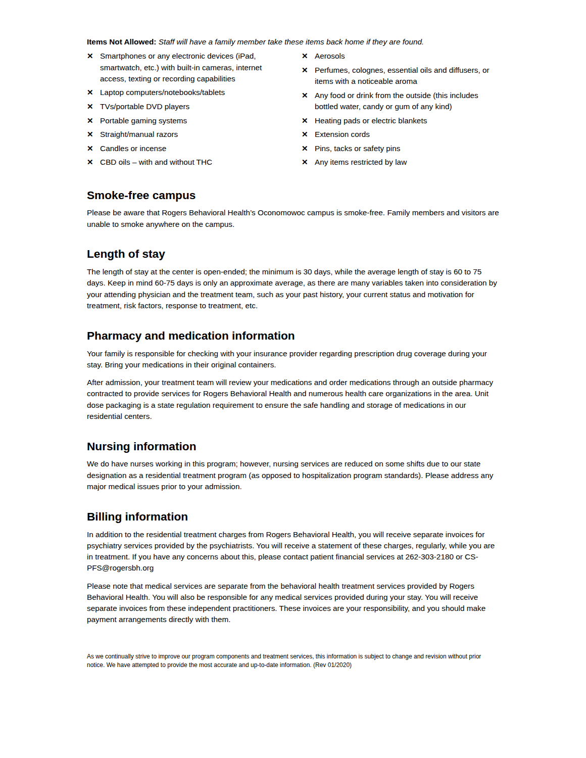Items Not Allowed: Staff will have a family member take these items back home if they are found.
Smartphones or any electronic devices (iPad, smartwatch, etc.) with built-in cameras, internet access, texting or recording capabilities
Laptop computers/notebooks/tablets
TVs/portable DVD players
Portable gaming systems
Straight/manual razors
Candles or incense
CBD oils – with and without THC
Aerosols
Perfumes, colognes, essential oils and diffusers, or items with a noticeable aroma
Any food or drink from the outside (this includes bottled water, candy or gum of any kind)
Heating pads or electric blankets
Extension cords
Pins, tacks or safety pins
Any items restricted by law
Smoke-free campus
Please be aware that Rogers Behavioral Health’s Oconomowoc campus is smoke-free. Family members and visitors are unable to smoke anywhere on the campus.
Length of stay
The length of stay at the center is open-ended; the minimum is 30 days, while the average length of stay is 60 to 75 days. Keep in mind 60-75 days is only an approximate average, as there are many variables taken into consideration by your attending physician and the treatment team, such as your past history, your current status and motivation for treatment, risk factors, response to treatment, etc.
Pharmacy and medication information
Your family is responsible for checking with your insurance provider regarding prescription drug coverage during your stay. Bring your medications in their original containers.
After admission, your treatment team will review your medications and order medications through an outside pharmacy contracted to provide services for Rogers Behavioral Health and numerous health care organizations in the area. Unit dose packaging is a state regulation requirement to ensure the safe handling and storage of medications in our residential centers.
Nursing information
We do have nurses working in this program; however, nursing services are reduced on some shifts due to our state designation as a residential treatment program (as opposed to hospitalization program standards). Please address any major medical issues prior to your admission.
Billing information
In addition to the residential treatment charges from Rogers Behavioral Health, you will receive separate invoices for psychiatry services provided by the psychiatrists. You will receive a statement of these charges, regularly, while you are in treatment. If you have any concerns about this, please contact patient financial services at 262-303-2180 or CS-PFS@rogersbh.org
Please note that medical services are separate from the behavioral health treatment services provided by Rogers Behavioral Health. You will also be responsible for any medical services provided during your stay. You will receive separate invoices from these independent practitioners. These invoices are your responsibility, and you should make payment arrangements directly with them.
As we continually strive to improve our program components and treatment services, this information is subject to change and revision without prior notice. We have attempted to provide the most accurate and up-to-date information. (Rev 01/2020)